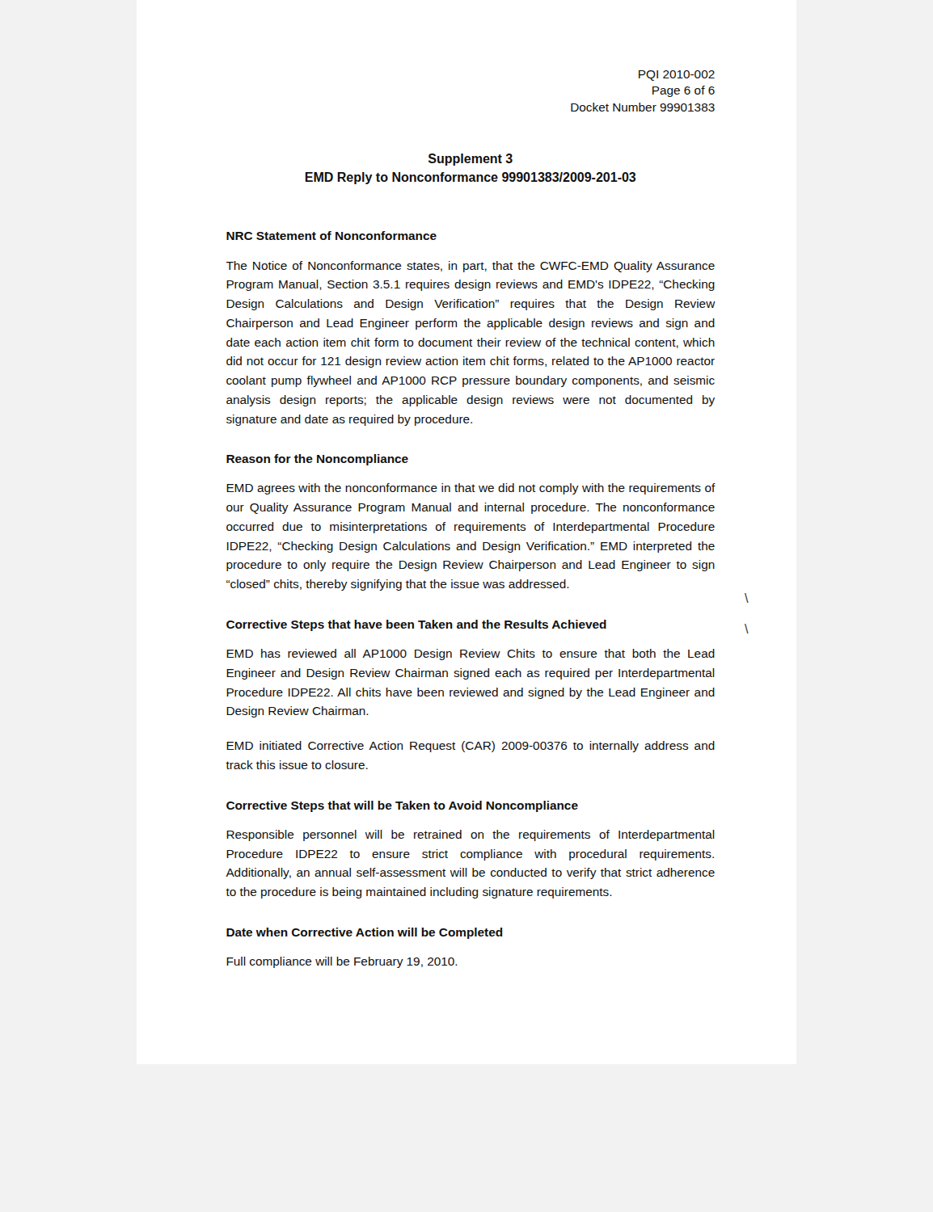PQI 2010-002
Page 6 of 6
Docket Number 99901383
Supplement 3
EMD Reply to Nonconformance 99901383/2009-201-03
NRC Statement of Nonconformance
The Notice of Nonconformance states, in part, that the CWFC-EMD Quality Assurance Program Manual, Section 3.5.1 requires design reviews and EMD's IDPE22, “Checking Design Calculations and Design Verification” requires that the Design Review Chairperson and Lead Engineer perform the applicable design reviews and sign and date each action item chit form to document their review of the technical content, which did not occur for 121 design review action item chit forms, related to the AP1000 reactor coolant pump flywheel and AP1000 RCP pressure boundary components, and seismic analysis design reports; the applicable design reviews were not documented by signature and date as required by procedure.
Reason for the Noncompliance
EMD agrees with the nonconformance in that we did not comply with the requirements of our Quality Assurance Program Manual and internal procedure. The nonconformance occurred due to misinterpretations of requirements of Interdepartmental Procedure IDPE22, “Checking Design Calculations and Design Verification.” EMD interpreted the procedure to only require the Design Review Chairperson and Lead Engineer to sign “closed” chits, thereby signifying that the issue was addressed.
Corrective Steps that have been Taken and the Results Achieved
EMD has reviewed all AP1000 Design Review Chits to ensure that both the Lead Engineer and Design Review Chairman signed each as required per Interdepartmental Procedure IDPE22. All chits have been reviewed and signed by the Lead Engineer and Design Review Chairman.
EMD initiated Corrective Action Request (CAR) 2009-00376 to internally address and track this issue to closure.
Corrective Steps that will be Taken to Avoid Noncompliance
Responsible personnel will be retrained on the requirements of Interdepartmental Procedure IDPE22 to ensure strict compliance with procedural requirements. Additionally, an annual self-assessment will be conducted to verify that strict adherence to the procedure is being maintained including signature requirements.
Date when Corrective Action will be Completed
Full compliance will be February 19, 2010.
\
\